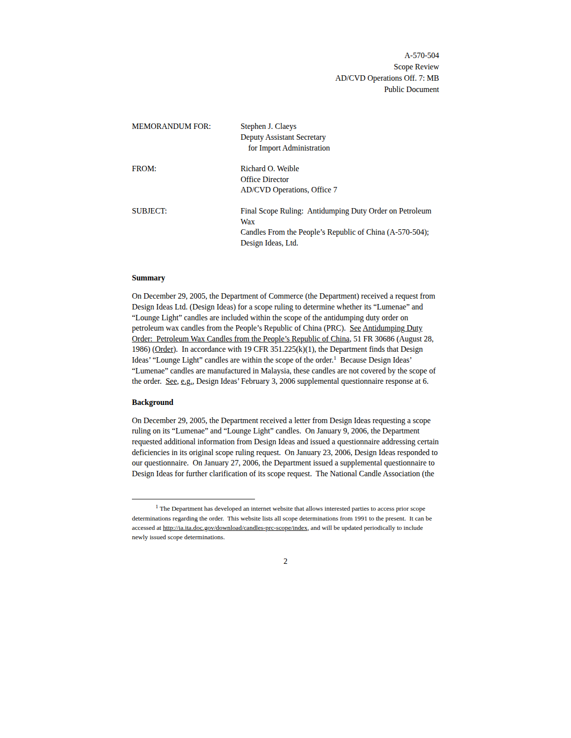A-570-504
Scope Review
AD/CVD Operations Off. 7: MB
Public Document
| MEMORANDUM FOR: | Stephen J. Claeys Deputy Assistant Secretary for Import Administration |
| FROM: | Richard O. Weible Office Director AD/CVD Operations, Office 7 |
| SUBJECT: | Final Scope Ruling: Antidumping Duty Order on Petroleum Wax Candles From the People’s Republic of China (A-570-504); Design Ideas, Ltd. |
Summary
On December 29, 2005, the Department of Commerce (the Department) received a request from Design Ideas Ltd. (Design Ideas) for a scope ruling to determine whether its “Lumenae” and “Lounge Light” candles are included within the scope of the antidumping duty order on petroleum wax candles from the People’s Republic of China (PRC). See Antidumping Duty Order: Petroleum Wax Candles from the People’s Republic of China, 51 FR 30686 (August 28, 1986) (Order). In accordance with 19 CFR 351.225(k)(1), the Department finds that Design Ideas’ “Lounge Light” candles are within the scope of the order.1 Because Design Ideas’ “Lumenae” candles are manufactured in Malaysia, these candles are not covered by the scope of the order. See, e.g., Design Ideas’ February 3, 2006 supplemental questionnaire response at 6.
Background
On December 29, 2005, the Department received a letter from Design Ideas requesting a scope ruling on its “Lumenae” and “Lounge Light” candles. On January 9, 2006, the Department requested additional information from Design Ideas and issued a questionnaire addressing certain deficiencies in its original scope ruling request. On January 23, 2006, Design Ideas responded to our questionnaire. On January 27, 2006, the Department issued a supplemental questionnaire to Design Ideas for further clarification of its scope request. The National Candle Association (the
1 The Department has developed an internet website that allows interested parties to access prior scope determinations regarding the order. This website lists all scope determinations from 1991 to the present. It can be accessed at http://ia.ita.doc.gov/download/candles-prc-scope/index, and will be updated periodically to include newly issued scope determinations.
2